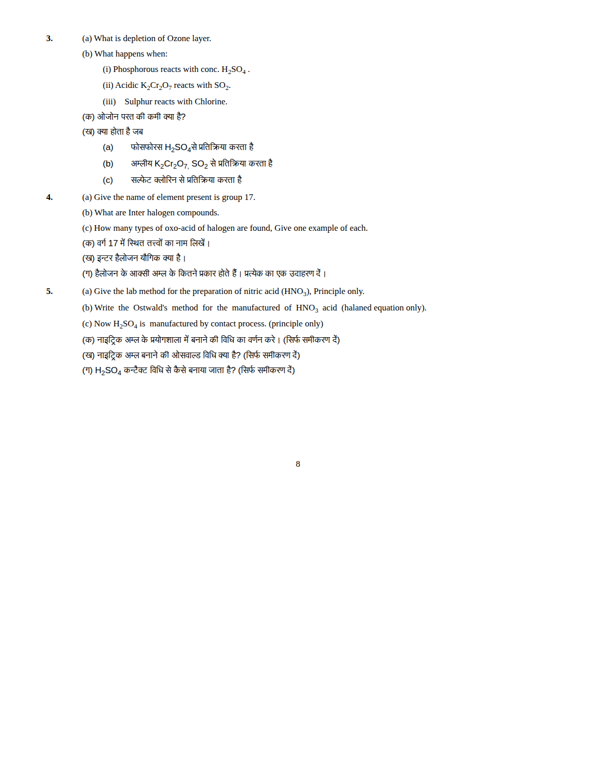3.
(a) What is depletion of Ozone layer.
(b) What happens when:
(i) Phosphorous reacts with conc. H2SO4 .
(ii) Acidic K2Cr2O7 reacts with SO2.
(iii) Sulphur reacts with Chlorine.
(क) ओजोन परत की कमी क्या है?
(ख) क्या होता है जब
(a)
फोसफोरस H2SO4से प्रतिक्रिया करता है
(b)
अम्लीय K2Cr2O7, SO2 से प्रतिक्रिया करता है
(c)
सल्फेट क्लोरिन से प्रतिक्रिया करता है
4.
(a) Give the name of element present is group 17.
(b) What are Inter halogen compounds.
(c) How many types of oxo-acid of halogen are found, Give one example of each.
(क) वर्ग 17 में स्थित तत्त्वों का नाम लिखें।
(ख) इन्टर हैलोजन यौगिक क्या है।
(ग) हैलोजन के आक्सी अम्ल के कितने प्रकार होते हैं। प्रत्येक का एक उदाहरण दें।
5.
(a) Give the lab method for the preparation of nitric acid (HNO3), Principle only.
(b) Write the Ostwald's method for the manufactured of HNO3 acid (halaned equation only).
(c) Now H2SO4 is manufactured by contact process. (principle only)
(क) नाइट्रिक अम्ल के प्रयोगशाला में बनाने की विधि का वर्णन करे। (सिर्फ समीकरण दें)
(ख) नाइट्रिक अम्ल बनाने की ओसवाल्ड विधि क्या है? (सिर्फ समीकरण दें)
(ग) H2SO4 कन्टैक्ट विधि से कैसे बनाया जाता है? (सिर्फ समीकरण दें)
8